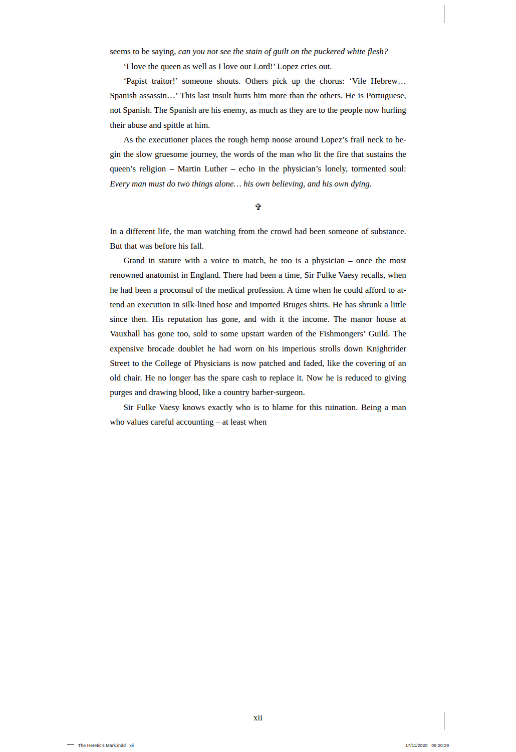seems to be saying, can you not see the stain of guilt on the puckered white flesh?
‘I love the queen as well as I love our Lord!’ Lopez cries out.
‘Papist traitor!’ someone shouts. Others pick up the chorus: ‘Vile Hebrew… Spanish assassin…’ This last insult hurts him more than the others. He is Portuguese, not Spanish. The Spanish are his enemy, as much as they are to the people now hurling their abuse and spittle at him.
As the executioner places the rough hemp noose around Lopez’s frail neck to begin the slow gruesome journey, the words of the man who lit the fire that sustains the queen’s religion – Martin Luther – echo in the physician’s lonely, tormented soul: Every man must do two things alone… his own believing, and his own dying.
✞
In a different life, the man watching from the crowd had been someone of substance. But that was before his fall.
Grand in stature with a voice to match, he too is a physician – once the most renowned anatomist in England. There had been a time, Sir Fulke Vaesy recalls, when he had been a proconsul of the medical profession. A time when he could afford to attend an execution in silk-lined hose and imported Bruges shirts. He has shrunk a little since then. His reputation has gone, and with it the income. The manor house at Vauxhall has gone too, sold to some upstart warden of the Fishmongers’ Guild. The expensive brocade doublet he had worn on his imperious strolls down Knightrider Street to the College of Physicians is now patched and faded, like the covering of an old chair. He no longer has the spare cash to replace it. Now he is reduced to giving purges and drawing blood, like a country barber-surgeon.
Sir Fulke Vaesy knows exactly who is to blame for this ruination. Being a man who values careful accounting – at least when
xii
The Heretic’s Mark.indd xii 17/11/2020 09:20:29